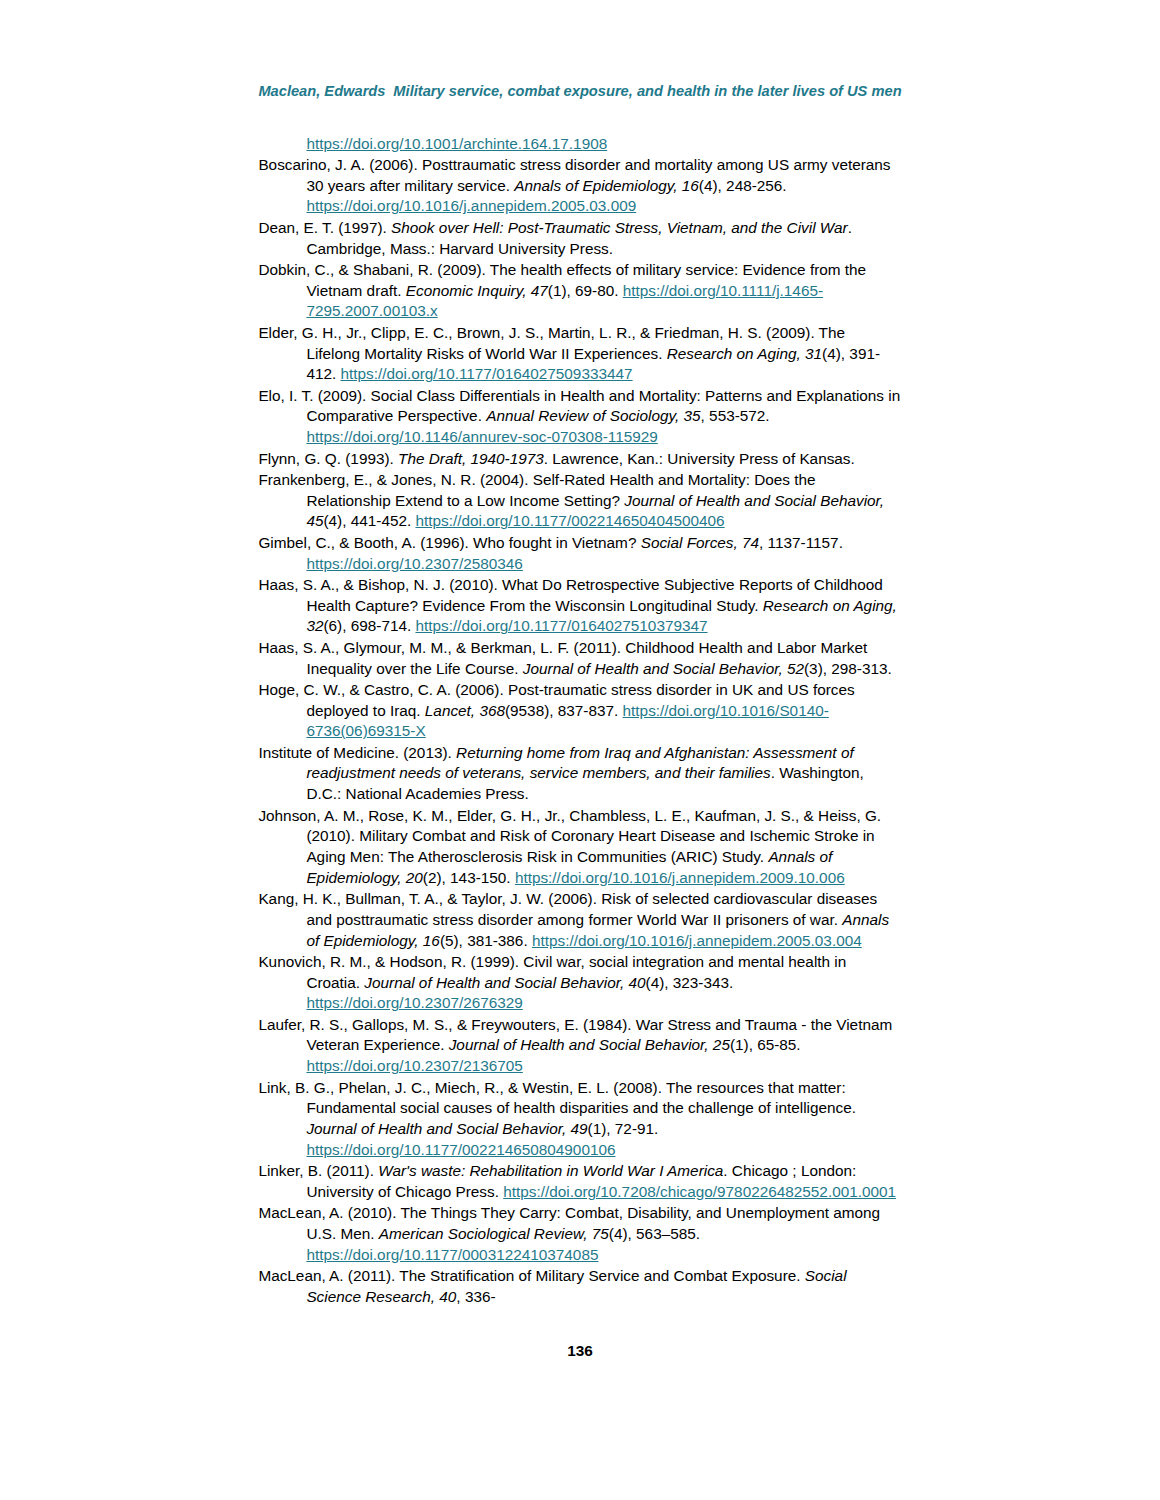Maclean, Edwards Military service, combat exposure, and health in the later lives of US men
https://doi.org/10.1001/archinte.164.17.1908
Boscarino, J. A. (2006). Posttraumatic stress disorder and mortality among US army veterans 30 years after military service. Annals of Epidemiology, 16(4), 248-256. https://doi.org/10.1016/j.annepidem.2005.03.009
Dean, E. T. (1997). Shook over Hell: Post-Traumatic Stress, Vietnam, and the Civil War. Cambridge, Mass.: Harvard University Press.
Dobkin, C., & Shabani, R. (2009). The health effects of military service: Evidence from the Vietnam draft. Economic Inquiry, 47(1), 69-80. https://doi.org/10.1111/j.1465-7295.2007.00103.x
Elder, G. H., Jr., Clipp, E. C., Brown, J. S., Martin, L. R., & Friedman, H. S. (2009). The Lifelong Mortality Risks of World War II Experiences. Research on Aging, 31(4), 391-412. https://doi.org/10.1177/0164027509333447
Elo, I. T. (2009). Social Class Differentials in Health and Mortality: Patterns and Explanations in Comparative Perspective. Annual Review of Sociology, 35, 553-572. https://doi.org/10.1146/annurev-soc-070308-115929
Flynn, G. Q. (1993). The Draft, 1940-1973. Lawrence, Kan.: University Press of Kansas.
Frankenberg, E., & Jones, N. R. (2004). Self-Rated Health and Mortality: Does the Relationship Extend to a Low Income Setting? Journal of Health and Social Behavior, 45(4), 441-452. https://doi.org/10.1177/002214650404500406
Gimbel, C., & Booth, A. (1996). Who fought in Vietnam? Social Forces, 74, 1137-1157. https://doi.org/10.2307/2580346
Haas, S. A., & Bishop, N. J. (2010). What Do Retrospective Subjective Reports of Childhood Health Capture? Evidence From the Wisconsin Longitudinal Study. Research on Aging, 32(6), 698-714. https://doi.org/10.1177/0164027510379347
Haas, S. A., Glymour, M. M., & Berkman, L. F. (2011). Childhood Health and Labor Market Inequality over the Life Course. Journal of Health and Social Behavior, 52(3), 298-313.
Hoge, C. W., & Castro, C. A. (2006). Post-traumatic stress disorder in UK and US forces deployed to Iraq. Lancet, 368(9538), 837-837. https://doi.org/10.1016/S0140-6736(06)69315-X
Institute of Medicine. (2013). Returning home from Iraq and Afghanistan: Assessment of readjustment needs of veterans, service members, and their families. Washington, D.C.: National Academies Press.
Johnson, A. M., Rose, K. M., Elder, G. H., Jr., Chambless, L. E., Kaufman, J. S., & Heiss, G. (2010). Military Combat and Risk of Coronary Heart Disease and Ischemic Stroke in Aging Men: The Atherosclerosis Risk in Communities (ARIC) Study. Annals of Epidemiology, 20(2), 143-150. https://doi.org/10.1016/j.annepidem.2009.10.006
Kang, H. K., Bullman, T. A., & Taylor, J. W. (2006). Risk of selected cardiovascular diseases and posttraumatic stress disorder among former World War II prisoners of war. Annals of Epidemiology, 16(5), 381-386. https://doi.org/10.1016/j.annepidem.2005.03.004
Kunovich, R. M., & Hodson, R. (1999). Civil war, social integration and mental health in Croatia. Journal of Health and Social Behavior, 40(4), 323-343. https://doi.org/10.2307/2676329
Laufer, R. S., Gallops, M. S., & Freywouters, E. (1984). War Stress and Trauma - the Vietnam Veteran Experience. Journal of Health and Social Behavior, 25(1), 65-85. https://doi.org/10.2307/2136705
Link, B. G., Phelan, J. C., Miech, R., & Westin, E. L. (2008). The resources that matter: Fundamental social causes of health disparities and the challenge of intelligence. Journal of Health and Social Behavior, 49(1), 72-91. https://doi.org/10.1177/002214650804900106
Linker, B. (2011). War's waste: Rehabilitation in World War I America. Chicago ; London: University of Chicago Press. https://doi.org/10.7208/chicago/9780226482552.001.0001
MacLean, A. (2010). The Things They Carry: Combat, Disability, and Unemployment among U.S. Men. American Sociological Review, 75(4), 563–585. https://doi.org/10.1177/0003122410374085
MacLean, A. (2011). The Stratification of Military Service and Combat Exposure. Social Science Research, 40, 336-
136